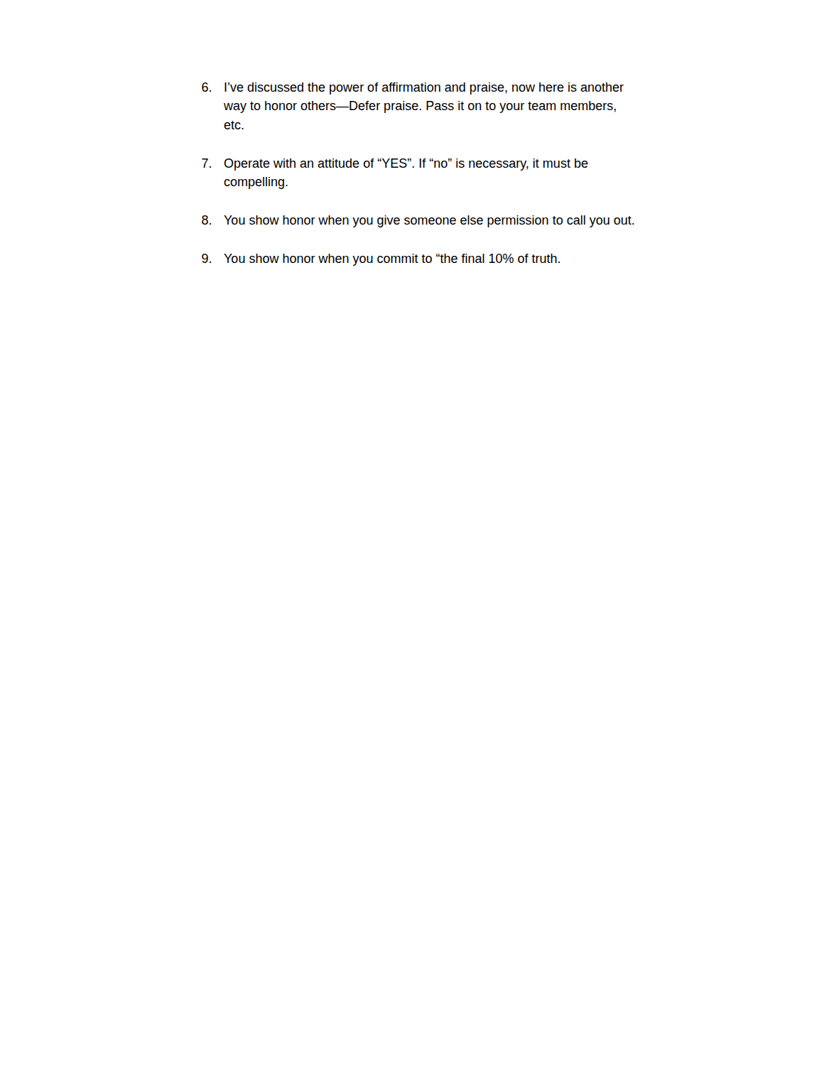I’ve discussed the power of affirmation and praise, now here is another way to honor others—Defer praise. Pass it on to your team members, etc.
Operate with an attitude of “YES”. If “no” is necessary, it must be compelling.
You show honor when you give someone else permission to call you out.
You show honor when you commit to “the final 10% of truth.